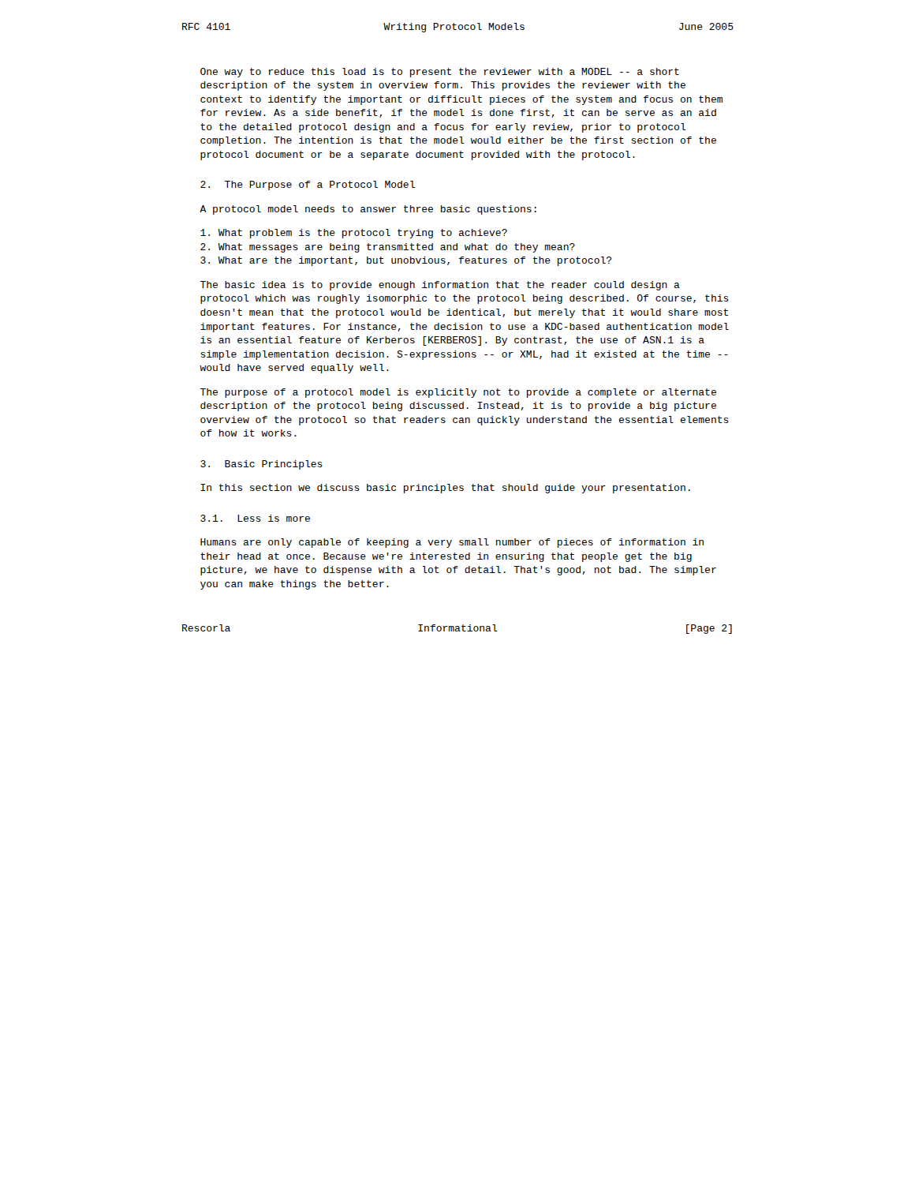RFC 4101 Writing Protocol Models June 2005
One way to reduce this load is to present the reviewer with a MODEL -- a short description of the system in overview form. This provides the reviewer with the context to identify the important or difficult pieces of the system and focus on them for review. As a side benefit, if the model is done first, it can be serve as an aid to the detailed protocol design and a focus for early review, prior to protocol completion. The intention is that the model would either be the first section of the protocol document or be a separate document provided with the protocol.
2. The Purpose of a Protocol Model
A protocol model needs to answer three basic questions:
1. What problem is the protocol trying to achieve?
2. What messages are being transmitted and what do they mean?
3. What are the important, but unobvious, features of the protocol?
The basic idea is to provide enough information that the reader could design a protocol which was roughly isomorphic to the protocol being described. Of course, this doesn't mean that the protocol would be identical, but merely that it would share most important features. For instance, the decision to use a KDC-based authentication model is an essential feature of Kerberos [KERBEROS]. By contrast, the use of ASN.1 is a simple implementation decision. S-expressions -- or XML, had it existed at the time -- would have served equally well.
The purpose of a protocol model is explicitly not to provide a complete or alternate description of the protocol being discussed. Instead, it is to provide a big picture overview of the protocol so that readers can quickly understand the essential elements of how it works.
3. Basic Principles
In this section we discuss basic principles that should guide your presentation.
3.1. Less is more
Humans are only capable of keeping a very small number of pieces of information in their head at once. Because we're interested in ensuring that people get the big picture, we have to dispense with a lot of detail. That's good, not bad. The simpler you can make things the better.
Rescorla Informational[Page 2]